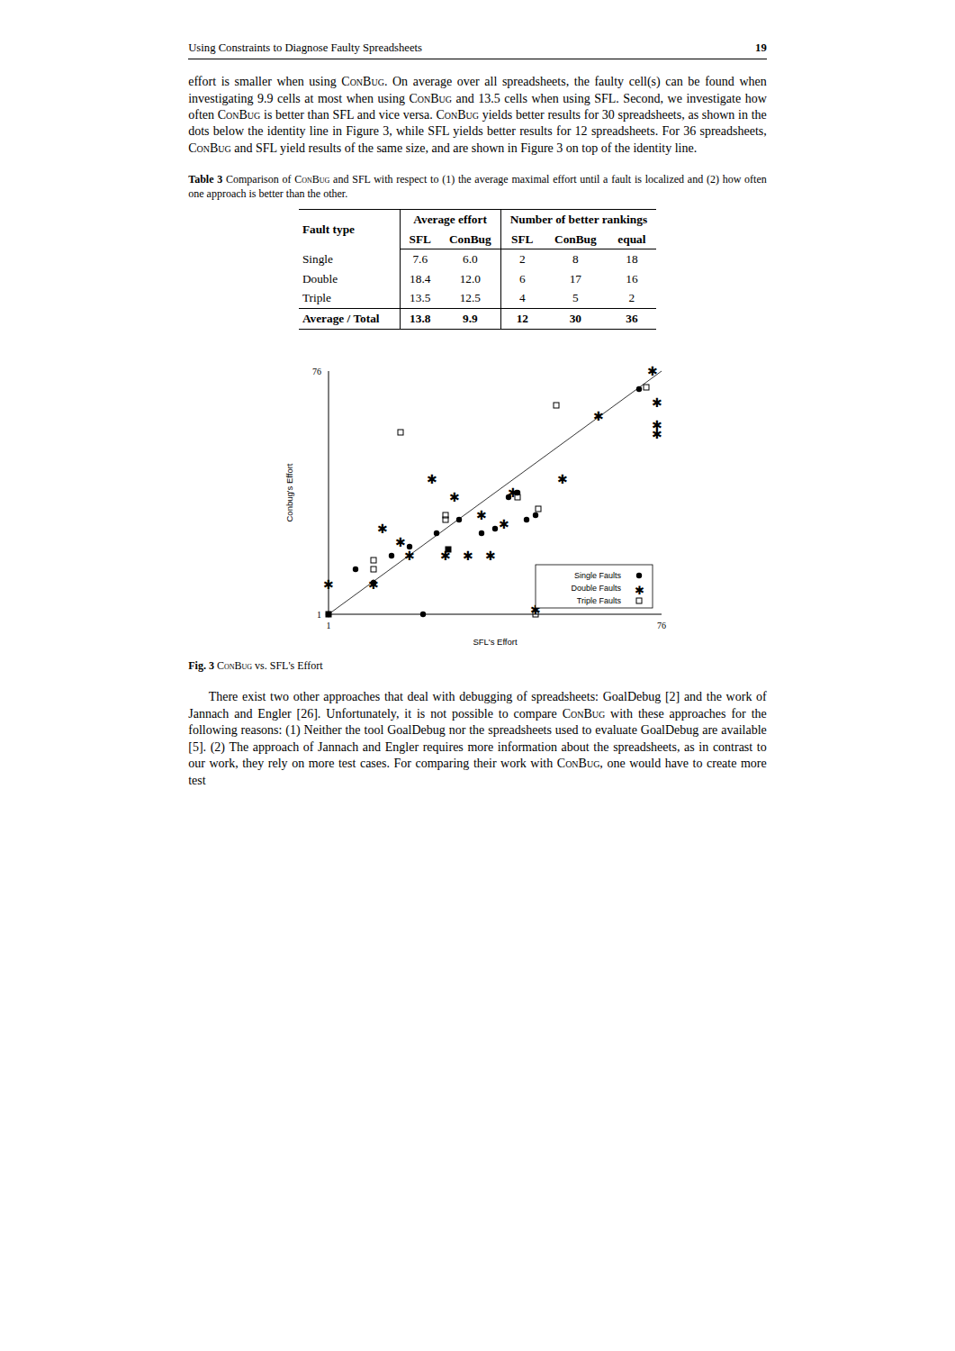Using Constraints to Diagnose Faulty Spreadsheets 19
effort is smaller when using ConBug. On average over all spreadsheets, the faulty cell(s) can be found when investigating 9.9 cells at most when using ConBug and 13.5 cells when using SFL. Second, we investigate how often ConBug is better than SFL and vice versa. ConBug yields better results for 30 spreadsheets, as shown in the dots below the identity line in Figure 3, while SFL yields better results for 12 spreadsheets. For 36 spreadsheets, ConBug and SFL yield results of the same size, and are shown in Figure 3 on top of the identity line.
Table 3 Comparison of ConBug and SFL with respect to (1) the average maximal effort until a fault is localized and (2) how often one approach is better than the other.
| Fault type | Average effort | Number of better rankings |
| --- | --- | --- |
| SFL | ConBug | SFL | ConBug | equal |
| Single | 7.6 | 6.0 | 2 | 8 | 18 |
| Double | 18.4 | 12.0 | 6 | 17 | 16 |
| Triple | 13.5 | 12.5 | 4 | 5 | 2 |
| Average / Total | 13.8 | 9.9 | 12 | 30 | 36 |
1 76 1 76 SFL's Effort Conbug's Effort ✱ ✱ ✱ ✱ ✱ ✱ ✱ ✱ ✱ ✱ ✱ ✱ ✱ ✱ ✱ ✱ ✱ ✱ ✱ ✱ Single Faults Double Faults ✱ Triple Faults
Fig. 3 ConBug vs. SFL's Effort
There exist two other approaches that deal with debugging of spreadsheets: GoalDebug [2] and the work of Jannach and Engler [26]. Unfortunately, it is not possible to compare ConBug with these approaches for the following reasons: (1) Neither the tool GoalDebug nor the spreadsheets used to evaluate GoalDebug are available [5]. (2) The approach of Jannach and Engler requires more information about the spreadsheets, as in contrast to our work, they rely on more test cases. For comparing their work with ConBug, one would have to create more test